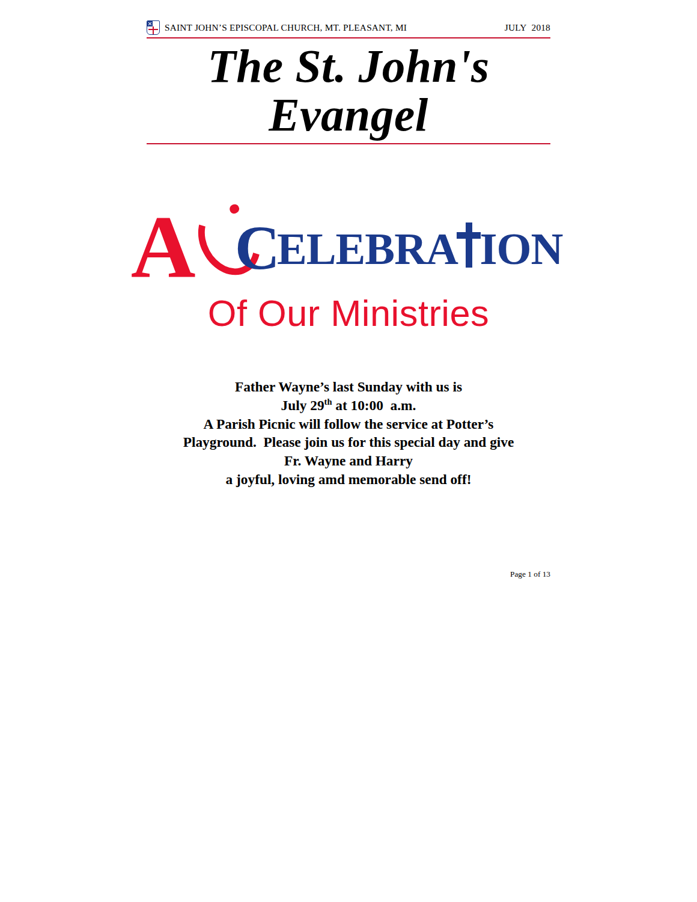SAINT JOHN’S EPISCOPAL CHURCH, MT. PLEASANT, MI
JULY 2018
The St. John's Evangel
A CELEBRA ION
Of Our Ministries
Father Wayne’s last Sunday with us is
July 29th at 10:00 a.m.
A Parish Picnic will follow the service at Potter’s Playground. Please join us for this special day and give Fr. Wayne and Harry
a joyful, loving amd memorable send off!
Page 1 of 13